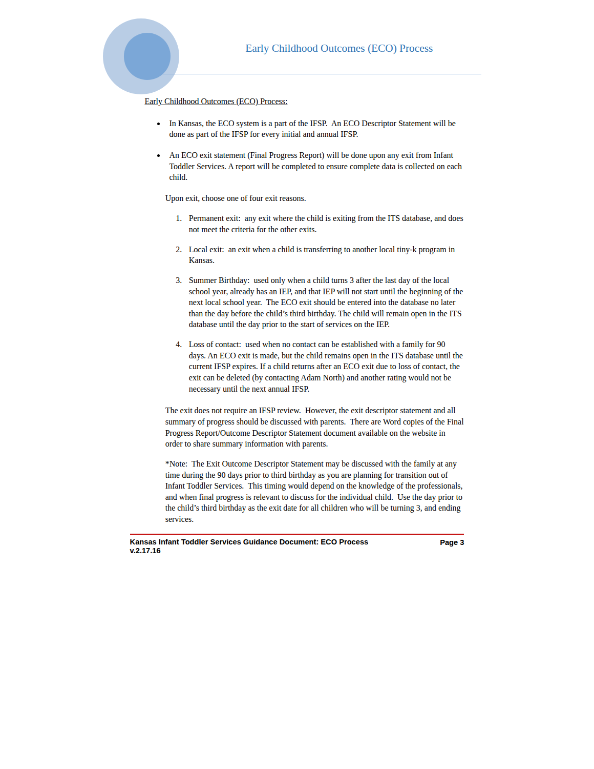Early Childhood Outcomes (ECO) Process
Early Childhood Outcomes (ECO) Process:
In Kansas, the ECO system is a part of the IFSP. An ECO Descriptor Statement will be done as part of the IFSP for every initial and annual IFSP.
An ECO exit statement (Final Progress Report) will be done upon any exit from Infant Toddler Services. A report will be completed to ensure complete data is collected on each child.
Upon exit, choose one of four exit reasons.
Permanent exit: any exit where the child is exiting from the ITS database, and does not meet the criteria for the other exits.
Local exit: an exit when a child is transferring to another local tiny-k program in Kansas.
Summer Birthday: used only when a child turns 3 after the last day of the local school year, already has an IEP, and that IEP will not start until the beginning of the next local school year. The ECO exit should be entered into the database no later than the day before the child’s third birthday. The child will remain open in the ITS database until the day prior to the start of services on the IEP.
Loss of contact: used when no contact can be established with a family for 90 days. An ECO exit is made, but the child remains open in the ITS database until the current IFSP expires. If a child returns after an ECO exit due to loss of contact, the exit can be deleted (by contacting Adam North) and another rating would not be necessary until the next annual IFSP.
The exit does not require an IFSP review. However, the exit descriptor statement and all summary of progress should be discussed with parents. There are Word copies of the Final Progress Report/Outcome Descriptor Statement document available on the website in order to share summary information with parents.
*Note: The Exit Outcome Descriptor Statement may be discussed with the family at any time during the 90 days prior to third birthday as you are planning for transition out of Infant Toddler Services. This timing would depend on the knowledge of the professionals, and when final progress is relevant to discuss for the individual child. Use the day prior to the child’s third birthday as the exit date for all children who will be turning 3, and ending services.
Kansas Infant Toddler Services Guidance Document: ECO Process
v.2.17.16
Page 3